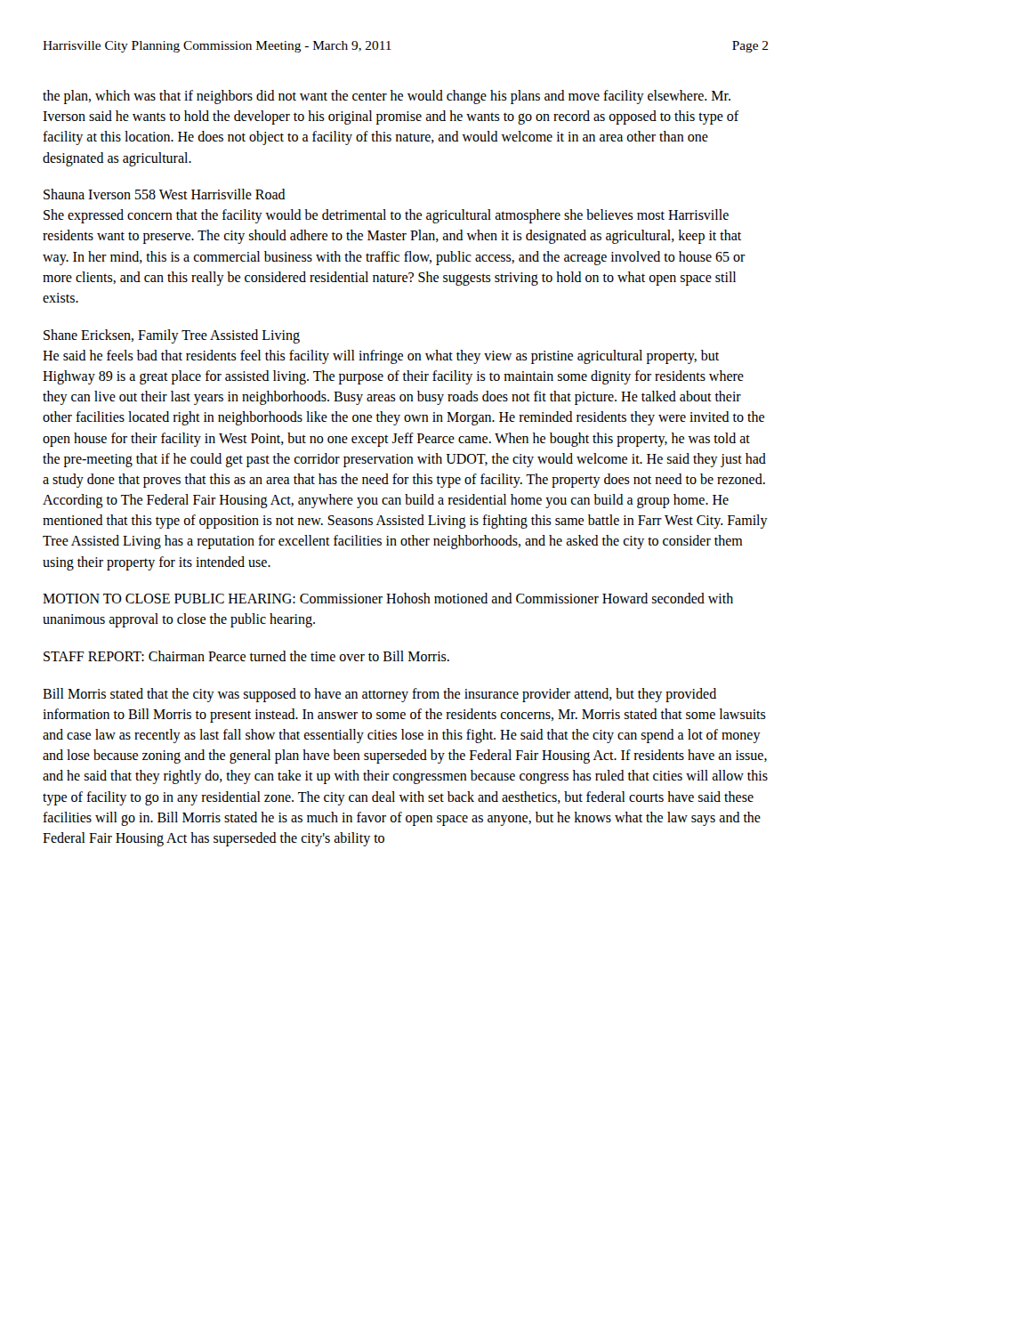Harrisville City Planning Commission Meeting - March 9, 2011
Page 2
the plan, which was that if neighbors did not want the center he would change his plans and move facility elsewhere. Mr. Iverson said he wants to hold the developer to his original promise and he wants to go on record as opposed to this type of facility at this location. He does not object to a facility of this nature, and would welcome it in an area other than one designated as agricultural.
Shauna Iverson 558 West Harrisville Road
She expressed concern that the facility would be detrimental to the agricultural atmosphere she believes most Harrisville residents want to preserve. The city should adhere to the Master Plan, and when it is designated as agricultural, keep it that way. In her mind, this is a commercial business with the traffic flow, public access, and the acreage involved to house 65 or more clients, and can this really be considered residential nature? She suggests striving to hold on to what open space still exists.
Shane Ericksen, Family Tree Assisted Living
He said he feels bad that residents feel this facility will infringe on what they view as pristine agricultural property, but Highway 89 is a great place for assisted living. The purpose of their facility is to maintain some dignity for residents where they can live out their last years in neighborhoods. Busy areas on busy roads does not fit that picture. He talked about their other facilities located right in neighborhoods like the one they own in Morgan. He reminded residents they were invited to the open house for their facility in West Point, but no one except Jeff Pearce came. When he bought this property, he was told at the pre-meeting that if he could get past the corridor preservation with UDOT, the city would welcome it. He said they just had a study done that proves that this as an area that has the need for this type of facility. The property does not need to be rezoned. According to The Federal Fair Housing Act, anywhere you can build a residential home you can build a group home. He mentioned that this type of opposition is not new. Seasons Assisted Living is fighting this same battle in Farr West City. Family Tree Assisted Living has a reputation for excellent facilities in other neighborhoods, and he asked the city to consider them using their property for its intended use.
Motion to close public hearing: Commissioner Hohosh motioned and Commissioner Howard seconded with unanimous approval to close the public hearing.
Staff report: Chairman Pearce turned the time over to Bill Morris.
Bill Morris stated that the city was supposed to have an attorney from the insurance provider attend, but they provided information to Bill Morris to present instead. In answer to some of the residents concerns, Mr. Morris stated that some lawsuits and case law as recently as last fall show that essentially cities lose in this fight. He said that the city can spend a lot of money and lose because zoning and the general plan have been superseded by the Federal Fair Housing Act. If residents have an issue, and he said that they rightly do, they can take it up with their congressmen because congress has ruled that cities will allow this type of facility to go in any residential zone. The city can deal with set back and aesthetics, but federal courts have said these facilities will go in. Bill Morris stated he is as much in favor of open space as anyone, but he knows what the law says and the Federal Fair Housing Act has superseded the city's ability to